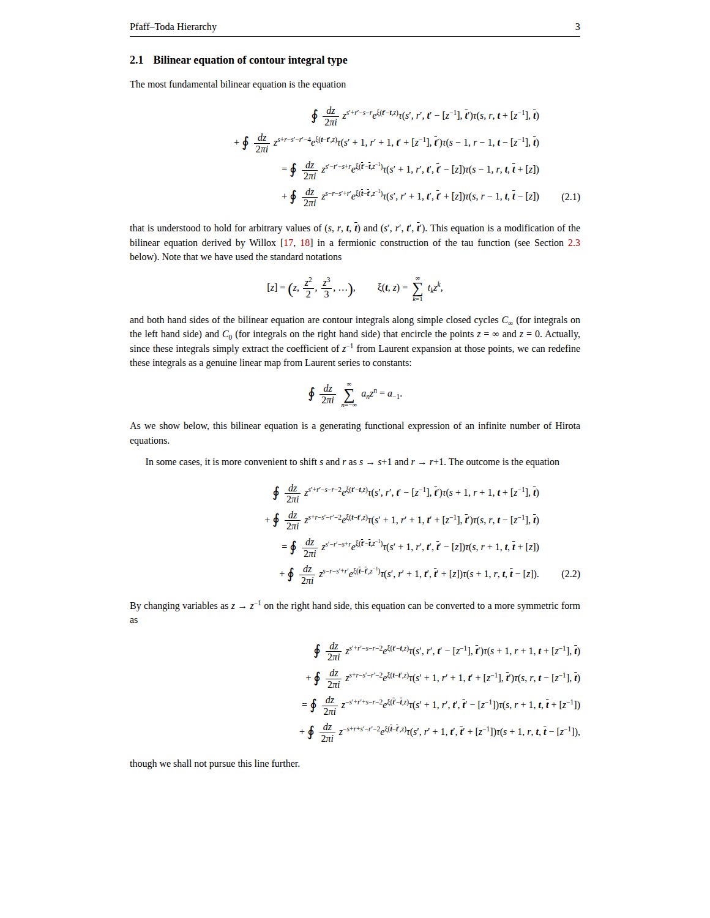Pfaff–Toda Hierarchy 3
2.1 Bilinear equation of contour integral type
The most fundamental bilinear equation is the equation
| ∮ dz 2 πi z s ′+ r ′− s − r e ξ( t ′− t , z ) τ ( s ′, r ′, t ′ − [ z −1 ], t ′) τ ( s , r , t + [ z −1 ], t ) | |
| + ∮ dz 2 πi z s + r − s ′− r ′−4 e ξ( t − t ′, z ) τ ( s ′ + 1, r ′ + 1, t ′ + [ z −1 ], t ′) τ ( s − 1, r − 1, t − [ z −1 ], t ) | |
| = ∮ dz 2 πi z s ′− r ′− s + r e ξ( t ′− t , z −1 ) τ ( s ′ + 1, r ′, t ′, t ′ − [ z ]) τ ( s − 1, r , t , t + [ z ]) | |
| + ∮ dz 2 πi z s − r − s ′+ r ′ e ξ( t − t ′, z −1 ) τ ( s ′, r ′ + 1, t ′, t ′ + [ z ]) τ ( s , r − 1, t , t − [ z ]) | (2.1) |
that is understood to hold for arbitrary values of (s, r, t, t) and (s′, r′, t′, t′). This equation is a modification of the bilinear equation derived by Willox [17, 18] in a fermionic construction of the tau function (see Section 2.3 below). Note that we have used the standard notations
[z] = (z, z22, z33, …), ξ(t, z) = ∞∑k=1 tkzk,
and both hand sides of the bilinear equation are contour integrals along simple closed cycles C∞ (for integrals on the left hand side) and C0 (for integrals on the right hand side) that encircle the points z = ∞ and z = 0. Actually, since these integrals simply extract the coefficient of z−1 from Laurent expansion at those points, we can redefine these integrals as a genuine linear map from Laurent series to constants:
∮ dz 2πi ∞∑n=−∞ anzn = a−1.
As we show below, this bilinear equation is a generating functional expression of an infinite number of Hirota equations.
In some cases, it is more convenient to shift s and r as s → s+1 and r → r+1. The outcome is the equation
| ∮ dz 2 πi z s ′+ r ′− s − r −2 e ξ( t ′− t , z ) τ ( s ′, r ′, t ′ − [ z −1 ], t ′) τ ( s + 1, r + 1, t + [ z −1 ], t ) | |
| + ∮ dz 2 πi z s + r − s ′− r ′−2 e ξ( t − t ′, z ) τ ( s ′ + 1, r ′ + 1, t ′ + [ z −1 ], t ′) τ ( s , r , t − [ z −1 ], t ) | |
| = ∮ dz 2 πi z s ′− r ′− s + r e ξ( t ′− t , z −1 ) τ ( s ′ + 1, r ′, t ′, t ′ − [ z ]) τ ( s , r + 1, t , t + [ z ]) | |
| + ∮ dz 2 πi z s − r − s ′+ r ′ e ξ( t − t ′, z −1 ) τ ( s ′, r ′ + 1, t ′, t ′ + [ z ]) τ ( s + 1, r , t , t − [ z ]). | (2.2) |
By changing variables as z → z−1 on the right hand side, this equation can be converted to a more symmetric form as
| ∮ dz 2 πi z s ′+ r ′− s − r −2 e ξ( t ′− t , z ) τ ( s ′, r ′, t ′ − [ z −1 ], t ′) τ ( s + 1, r + 1, t + [ z −1 ], t ) |
| + ∮ dz 2 πi z s + r − s ′− r ′−2 e ξ( t − t ′, z ) τ ( s ′ + 1, r ′ + 1, t ′ + [ z −1 ], t ′) τ ( s , r , t − [ z −1 ], t ) |
| = ∮ dz 2 πi z − s ′+ r ′+ s − r −2 e ξ( t ′− t , z ) τ ( s ′ + 1, r ′, t ′, t ′ − [ z −1 ]) τ ( s , r + 1, t , t + [ z −1 ]) |
| + ∮ dz 2 πi z − s + r + s ′− r ′−2 e ξ( t − t ′, z ) τ ( s ′, r ′ + 1, t ′, t ′ + [ z −1 ]) τ ( s + 1, r , t , t − [ z −1 ]), |
though we shall not pursue this line further.